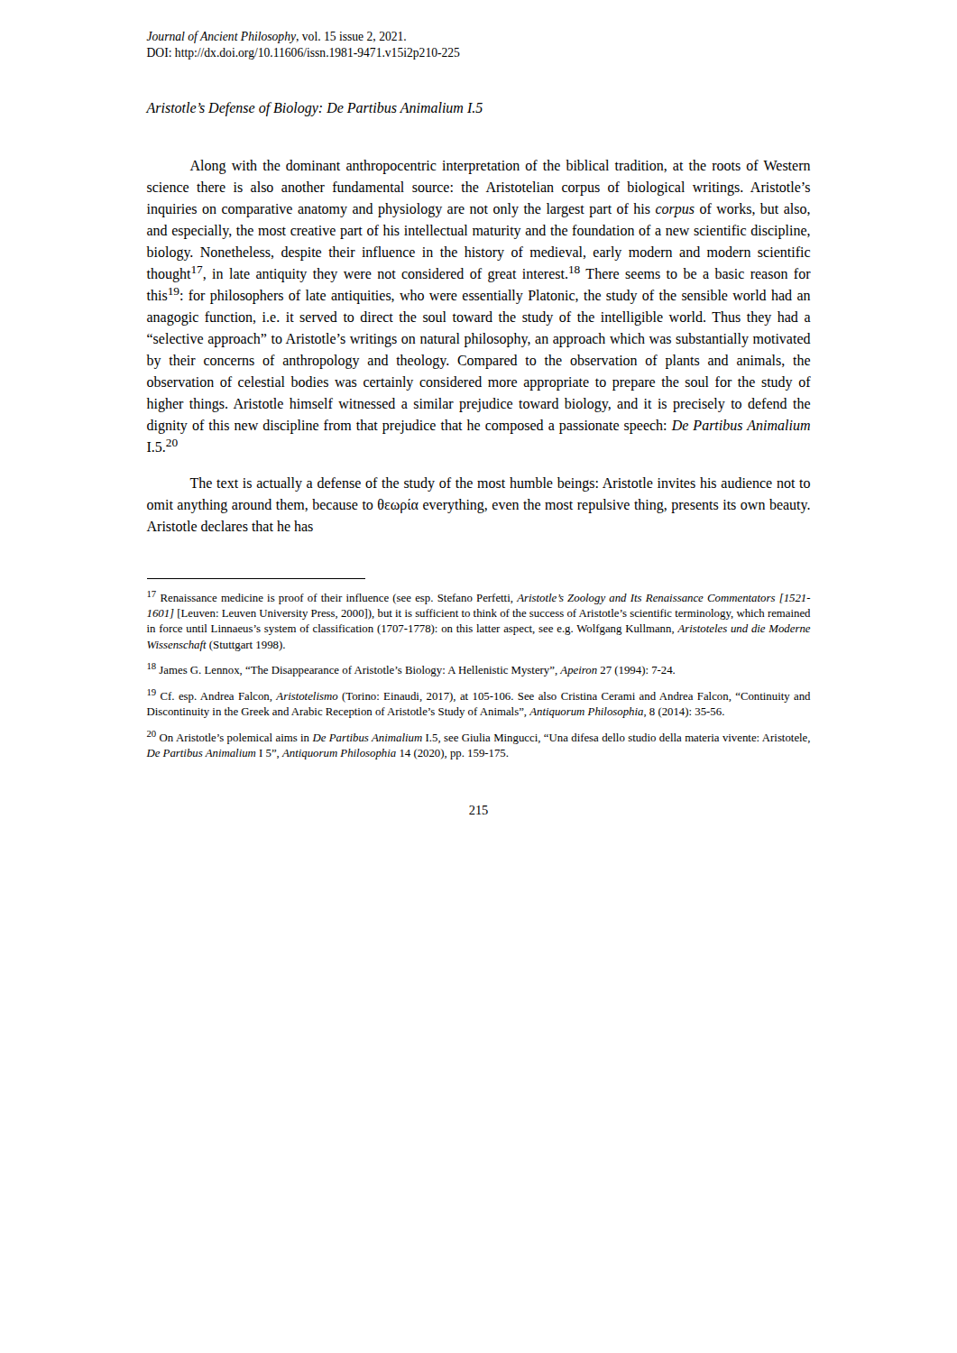Journal of Ancient Philosophy, vol. 15 issue 2, 2021.
DOI: http://dx.doi.org/10.11606/issn.1981-9471.v15i2p210-225
Aristotle’s Defense of Biology: De Partibus Animalium I.5
Along with the dominant anthropocentric interpretation of the biblical tradition, at the roots of Western science there is also another fundamental source: the Aristotelian corpus of biological writings. Aristotle’s inquiries on comparative anatomy and physiology are not only the largest part of his corpus of works, but also, and especially, the most creative part of his intellectual maturity and the foundation of a new scientific discipline, biology. Nonetheless, despite their influence in the history of medieval, early modern and modern scientific thought17, in late antiquity they were not considered of great interest.18 There seems to be a basic reason for this19: for philosophers of late antiquities, who were essentially Platonic, the study of the sensible world had an anagogic function, i.e. it served to direct the soul toward the study of the intelligible world. Thus they had a “selective approach” to Aristotle’s writings on natural philosophy, an approach which was substantially motivated by their concerns of anthropology and theology. Compared to the observation of plants and animals, the observation of celestial bodies was certainly considered more appropriate to prepare the soul for the study of higher things. Aristotle himself witnessed a similar prejudice toward biology, and it is precisely to defend the dignity of this new discipline from that prejudice that he composed a passionate speech: De Partibus Animalium I.5.20
The text is actually a defense of the study of the most humble beings: Aristotle invites his audience not to omit anything around them, because to θεωρία everything, even the most repulsive thing, presents its own beauty. Aristotle declares that he has
17 Renaissance medicine is proof of their influence (see esp. Stefano Perfetti, Aristotle’s Zoology and Its Renaissance Commentators [1521-1601] [Leuven: Leuven University Press, 2000]), but it is sufficient to think of the success of Aristotle’s scientific terminology, which remained in force until Linnaeus’s system of classification (1707-1778): on this latter aspect, see e.g. Wolfgang Kullmann, Aristoteles und die Moderne Wissenschaft (Stuttgart 1998).
18 James G. Lennox, “The Disappearance of Aristotle’s Biology: A Hellenistic Mystery”, Apeiron 27 (1994): 7-24.
19 Cf. esp. Andrea Falcon, Aristotelismo (Torino: Einaudi, 2017), at 105-106. See also Cristina Cerami and Andrea Falcon, “Continuity and Discontinuity in the Greek and Arabic Reception of Aristotle’s Study of Animals”, Antiquorum Philosophia, 8 (2014): 35-56.
20 On Aristotle’s polemical aims in De Partibus Animalium I.5, see Giulia Mingucci, “Una difesa dello studio della materia vivente: Aristotele, De Partibus Animalium I 5”, Antiquorum Philosophia 14 (2020), pp. 159-175.
215